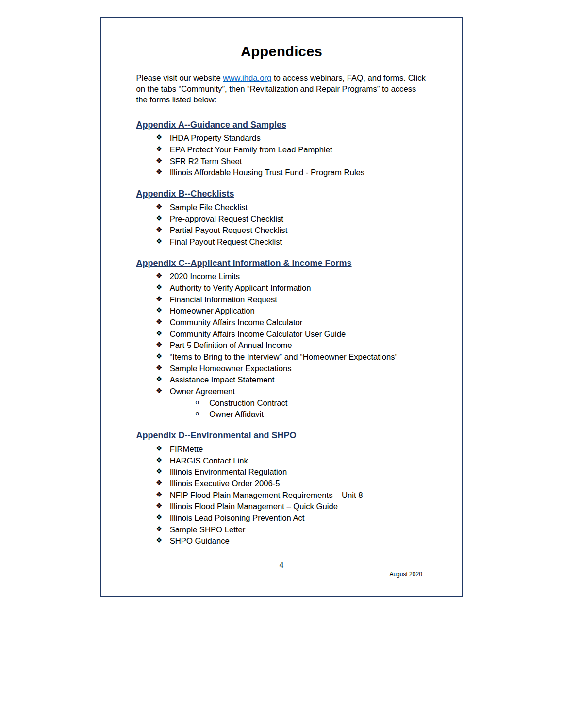Appendices
Please visit our website www.ihda.org to access webinars, FAQ, and forms. Click on the tabs “Community”, then “Revitalization and Repair Programs” to access the forms listed below:
Appendix A--Guidance and Samples
IHDA Property Standards
EPA Protect Your Family from Lead Pamphlet
SFR R2 Term Sheet
Illinois Affordable Housing Trust Fund - Program Rules
Appendix B--Checklists
Sample File Checklist
Pre-approval Request Checklist
Partial Payout Request Checklist
Final Payout Request Checklist
Appendix C--Applicant Information & Income Forms
2020 Income Limits
Authority to Verify Applicant Information
Financial Information Request
Homeowner Application
Community Affairs Income Calculator
Community Affairs Income Calculator User Guide
Part 5 Definition of Annual Income
“Items to Bring to the Interview” and “Homeowner Expectations”
Sample Homeowner Expectations
Assistance Impact Statement
Owner Agreement
Construction Contract
Owner Affidavit
Appendix D--Environmental and SHPO
FIRMette
HARGIS Contact Link
Illinois Environmental Regulation
Illinois Executive Order 2006-5
NFIP Flood Plain Management Requirements – Unit 8
Illinois Flood Plain Management – Quick Guide
Illinois Lead Poisoning Prevention Act
Sample SHPO Letter
SHPO Guidance
4
August 2020